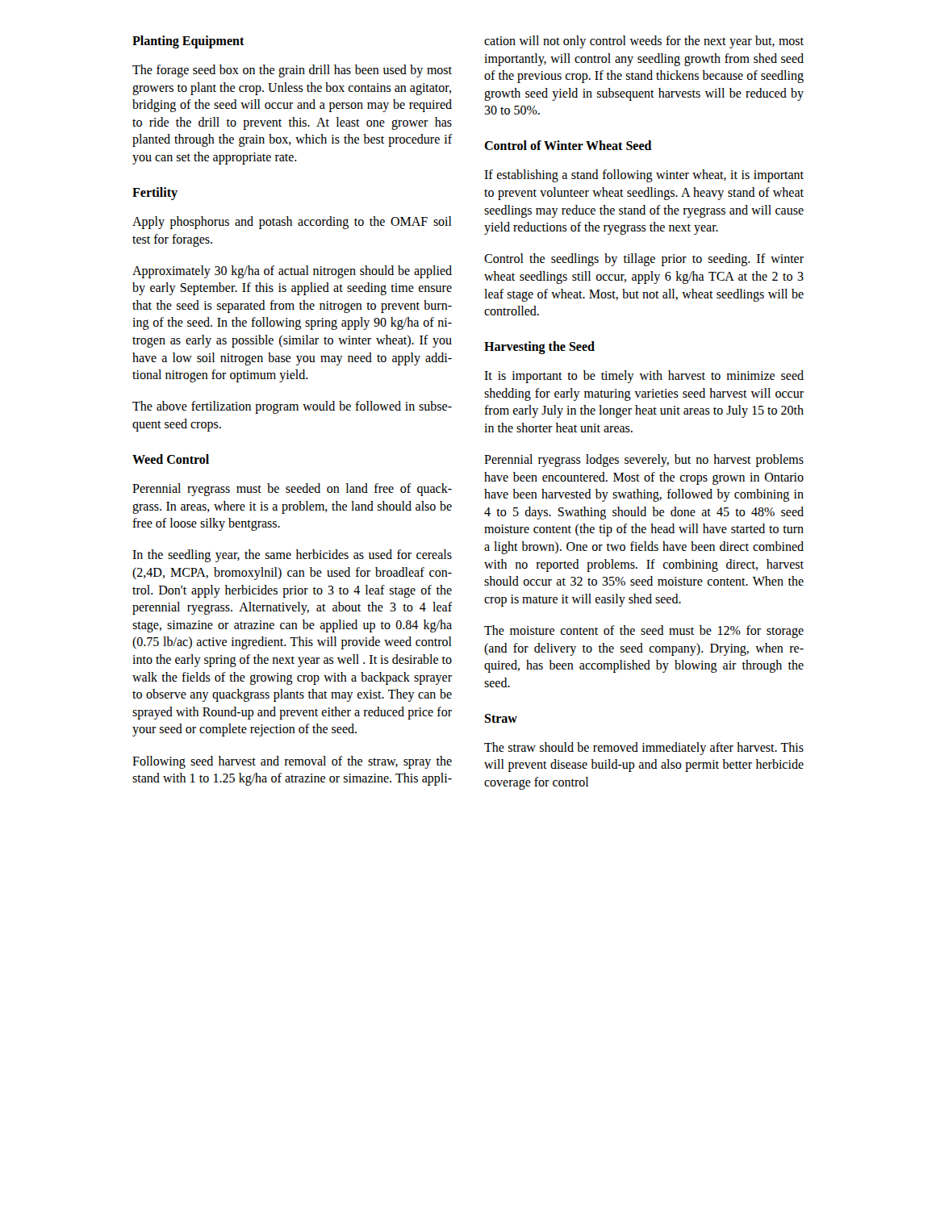Planting Equipment
The forage seed box on the grain drill has been used by most growers to plant the crop. Unless the box contains an agitator, bridging of the seed will occur and a person may be required to ride the drill to prevent this. At least one grower has planted through the grain box, which is the best procedure if you can set the appropriate rate.
Fertility
Apply phosphorus and potash according to the OMAF soil test for forages.
Approximately 30 kg/ha of actual nitrogen should be applied by early September. If this is applied at seeding time ensure that the seed is separated from the nitrogen to prevent burning of the seed. In the following spring apply 90 kg/ha of nitrogen as early as possible (similar to winter wheat). If you have a low soil nitrogen base you may need to apply additional nitrogen for optimum yield.
The above fertilization program would be followed in subsequent seed crops.
Weed Control
Perennial ryegrass must be seeded on land free of quackgrass. In areas, where it is a problem, the land should also be free of loose silky bentgrass.
In the seedling year, the same herbicides as used for cereals (2,4D, MCPA, bromoxylnil) can be used for broadleaf control. Don't apply herbicides prior to 3 to 4 leaf stage of the perennial ryegrass. Alternatively, at about the 3 to 4 leaf stage, simazine or atrazine can be applied up to 0.84 kg/ha (0.75 lb/ac) active ingredient. This will provide weed control into the early spring of the next year as well . It is desirable to walk the fields of the growing crop with a backpack sprayer to observe any quackgrass plants that may exist. They can be sprayed with Round-up and prevent either a reduced price for your seed or complete rejection of the seed.
Following seed harvest and removal of the straw, spray the stand with 1 to 1.25 kg/ha of atrazine or simazine. This application will not only control weeds for the next year but, most importantly, will control any seedling growth from shed seed of the previous crop. If the stand thickens because of seedling growth seed yield in subsequent harvests will be reduced by 30 to 50%.
Control of Winter Wheat Seed
If establishing a stand following winter wheat, it is important to prevent volunteer wheat seedlings. A heavy stand of wheat seedlings may reduce the stand of the ryegrass and will cause yield reductions of the ryegrass the next year.
Control the seedlings by tillage prior to seeding. If winter wheat seedlings still occur, apply 6 kg/ha TCA at the 2 to 3 leaf stage of wheat. Most, but not all, wheat seedlings will be controlled.
Harvesting the Seed
It is important to be timely with harvest to minimize seed shedding for early maturing varieties seed harvest will occur from early July in the longer heat unit areas to July 15 to 20th in the shorter heat unit areas.
Perennial ryegrass lodges severely, but no harvest problems have been encountered. Most of the crops grown in Ontario have been harvested by swathing, followed by combining in 4 to 5 days. Swathing should be done at 45 to 48% seed moisture content (the tip of the head will have started to turn a light brown). One or two fields have been direct combined with no reported problems. If combining direct, harvest should occur at 32 to 35% seed moisture content. When the crop is mature it will easily shed seed.
The moisture content of the seed must be 12% for storage (and for delivery to the seed company). Drying, when required, has been accomplished by blowing air through the seed.
Straw
The straw should be removed immediately after harvest. This will prevent disease build-up and also permit better herbicide coverage for control